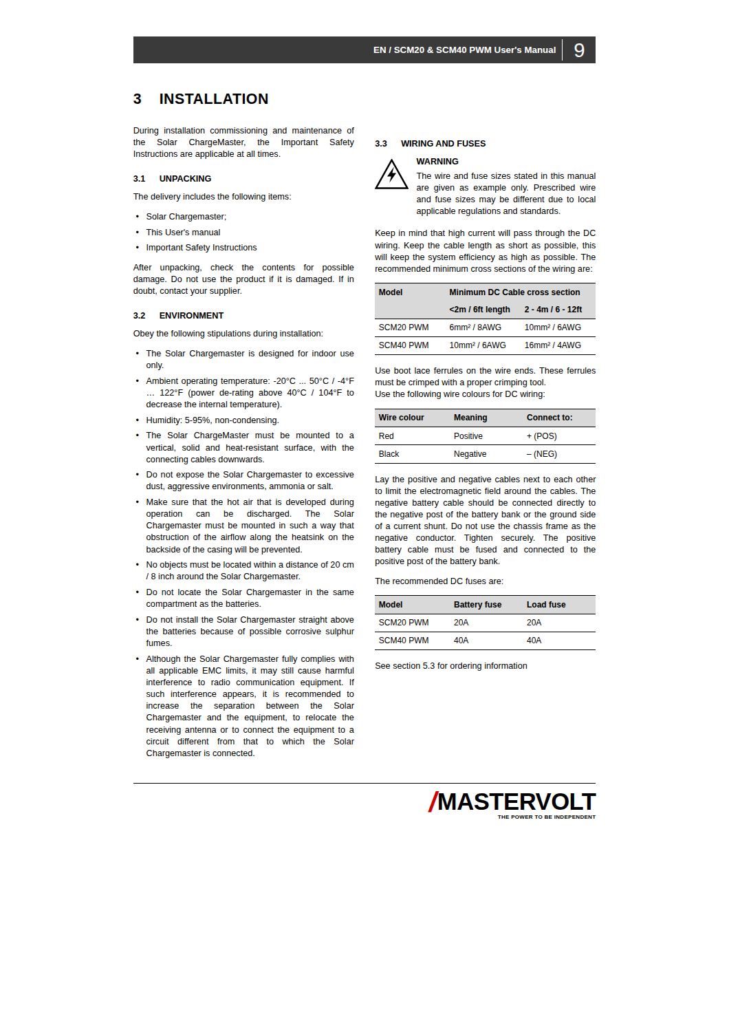EN / SCM20 & SCM40 PWM User's Manual
9
3 INSTALLATION
During installation commissioning and maintenance of the Solar ChargeMaster, the Important Safety Instructions are applicable at all times.
3.1 UNPACKING
The delivery includes the following items:
Solar Chargemaster;
This User's manual
Important Safety Instructions
After unpacking, check the contents for possible damage. Do not use the product if it is damaged. If in doubt, contact your supplier.
3.2 ENVIRONMENT
Obey the following stipulations during installation:
The Solar Chargemaster is designed for indoor use only.
Ambient operating temperature: -20°C ... 50°C / -4°F … 122°F (power de-rating above 40°C / 104°F to decrease the internal temperature).
Humidity: 5-95%, non-condensing.
The Solar ChargeMaster must be mounted to a vertical, solid and heat-resistant surface, with the connecting cables downwards.
Do not expose the Solar Chargemaster to excessive dust, aggressive environments, ammonia or salt.
Make sure that the hot air that is developed during operation can be discharged. The Solar Chargemaster must be mounted in such a way that obstruction of the airflow along the heatsink on the backside of the casing will be prevented.
No objects must be located within a distance of 20 cm / 8 inch around the Solar Chargemaster.
Do not locate the Solar Chargemaster in the same compartment as the batteries.
Do not install the Solar Chargemaster straight above the batteries because of possible corrosive sulphur fumes.
Although the Solar Chargemaster fully complies with all applicable EMC limits, it may still cause harmful interference to radio communication equipment. If such interference appears, it is recommended to increase the separation between the Solar Chargemaster and the equipment, to relocate the receiving antenna or to connect the equipment to a circuit different from that to which the Solar Chargemaster is connected.
3.3 WIRING AND FUSES
WARNING
The wire and fuse sizes stated in this manual are given as example only. Prescribed wire and fuse sizes may be different due to local applicable regulations and standards.
Keep in mind that high current will pass through the DC wiring. Keep the cable length as short as possible, this will keep the system efficiency as high as possible. The recommended minimum cross sections of the wiring are:
| Model | Minimum DC Cable cross section |
| --- | --- |
| | <2m / 6ft length | 2 - 4m / 6 - 12ft |
| SCM20 PWM | 6mm² / 8AWG | 10mm² / 6AWG |
| SCM40 PWM | 10mm² / 6AWG | 16mm² / 4AWG |
Use boot lace ferrules on the wire ends. These ferrules must be crimped with a proper crimping tool.
Use the following wire colours for DC wiring:
| Wire colour | Meaning | Connect to: |
| --- | --- | --- |
| Red | Positive | + (POS) |
| Black | Negative | – (NEG) |
Lay the positive and negative cables next to each other to limit the electromagnetic field around the cables. The negative battery cable should be connected directly to the negative post of the battery bank or the ground side of a current shunt. Do not use the chassis frame as the negative conductor. Tighten securely. The positive battery cable must be fused and connected to the positive post of the battery bank.
The recommended DC fuses are:
| Model | Battery fuse | Load fuse |
| --- | --- | --- |
| SCM20 PWM | 20A | 20A |
| SCM40 PWM | 40A | 40A |
See section 5.3 for ordering information
/MASTERVOLT
THE POWER TO BE INDEPENDENT